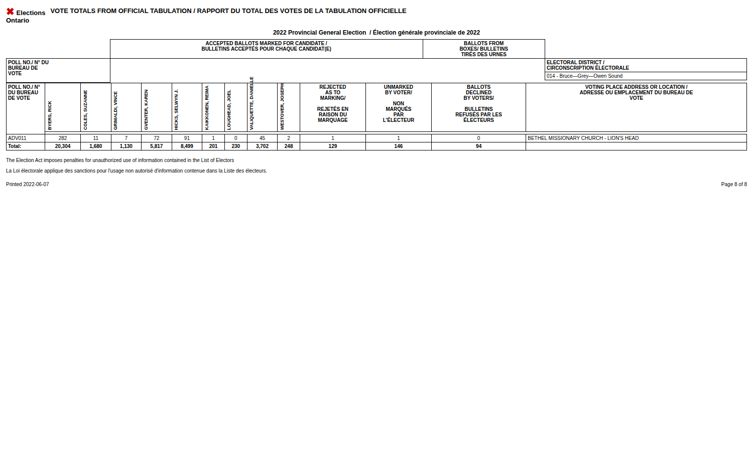✖ Elections
Ontario
VOTE TOTALS FROM OFFICIAL TABULATION / RAPPORT DU TOTAL DES VOTES DE LA TABULATION OFFICIELLE
2022 Provincial General Election / Élection générale provinciale de 2022
| | ACCEPTED BALLOTS MARKED FOR CANDIDATE / BULLETINS ACCEPTÉS POUR CHAQUE CANDIDAT(E) | BALLOTS FROM BOXES/ BULLETINS TIRÉS DES URNES | | |
| POLL NO./ N° DU BUREAU DE VOTE | | | ELECTORAL DISTRICT / CIRCONSCRIPTION ÉLECTORALE |
| 014 - Bruce—Grey—Owen Sound |
| POLL NO./ N° DU BUREAU DE VOTE | BYERS, RICK | COLES, SUZANNE | GRIMALDI, VINCE | GVENTER, KAREN | HICKS, SELWYN J. | KAIKKONEN, REIMA | LOUGHEAD, JOEL | VALIQUETTE, DANIELLE | WESTOVER, JOSEPH | REJECTED AS TO MARKING/ REJETÉS EN RAISON DU MARQUAGE | UNMARKED BY VOTER/ NON MARQUÉS PAR L'ÉLECTEUR | BALLOTS DECLINED BY VOTERS/ BULLETINS REFUSÉS PAR LES ÉLECTEURS | VOTING PLACE ADDRESS OR LOCATION / ADRESSE OU EMPLACEMENT DU BUREAU DE VOTE |
| ADV011 | 282 | 11 | 7 | 72 | 91 | 1 | 0 | 45 | 2 | 1 | 1 | 0 | BETHEL MISSIONARY CHURCH - LION'S HEAD |
| Total: | 20,304 | 1,680 | 1,130 | 5,817 | 8,499 | 201 | 230 | 3,702 | 248 | 129 | 146 | 94 | |
The Election Act imposes penalties for unauthorized use of information contained in the List of Electors
La Loi électorale applique des sanctions pour l'usage non autorisé d'information contenue dans la Liste des électeurs.
Printed 2022-06-07
Page 8 of 8